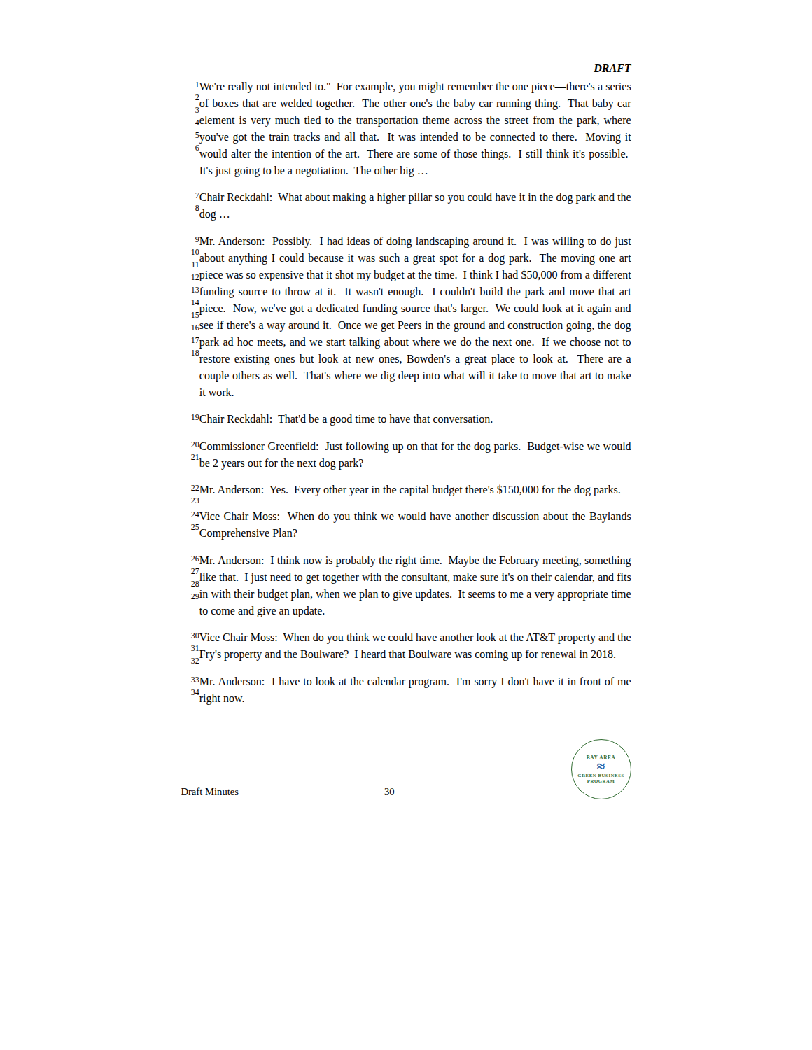DRAFT
| 1 2 3 4 5 6 | We're really not intended to." For example, you might remember the one piece—there's a series of boxes that are welded together. The other one's the baby car running thing. That baby car element is very much tied to the transportation theme across the street from the park, where you've got the train tracks and all that. It was intended to be connected to there. Moving it would alter the intention of the art. There are some of those things. I still think it's possible. It's just going to be a negotiation. The other big … |
| 7 8 | Chair Reckdahl: What about making a higher pillar so you could have it in the dog park and the dog … |
| 9 10 11 12 13 14 15 16 17 18 | Mr. Anderson: Possibly. I had ideas of doing landscaping around it. I was willing to do just about anything I could because it was such a great spot for a dog park. The moving one art piece was so expensive that it shot my budget at the time. I think I had $50,000 from a different funding source to throw at it. It wasn't enough. I couldn't build the park and move that art piece. Now, we've got a dedicated funding source that's larger. We could look at it again and see if there's a way around it. Once we get Peers in the ground and construction going, the dog park ad hoc meets, and we start talking about where we do the next one. If we choose not to restore existing ones but look at new ones, Bowden's a great place to look at. There are a couple others as well. That's where we dig deep into what will it take to move that art to make it work. |
| 19 | Chair Reckdahl: That'd be a good time to have that conversation. |
| 20 21 | Commissioner Greenfield: Just following up on that for the dog parks. Budget-wise we would be 2 years out for the next dog park? |
| 22 23 | Mr. Anderson: Yes. Every other year in the capital budget there's $150,000 for the dog parks. |
| 24 25 | Vice Chair Moss: When do you think we would have another discussion about the Baylands Comprehensive Plan? |
| 26 27 28 29 | Mr. Anderson: I think now is probably the right time. Maybe the February meeting, something like that. I just need to get together with the consultant, make sure it's on their calendar, and fits in with their budget plan, when we plan to give updates. It seems to me a very appropriate time to come and give an update. |
| 30 31 32 | Vice Chair Moss: When do you think we could have another look at the AT&T property and the Fry's property and the Boulware? I heard that Boulware was coming up for renewal in 2018. |
| 33 34 | Mr. Anderson: I have to look at the calendar program. I'm sorry I don't have it in front of me right now. |
Draft Minutes
30
Bay Area
≈
Green Business
Program